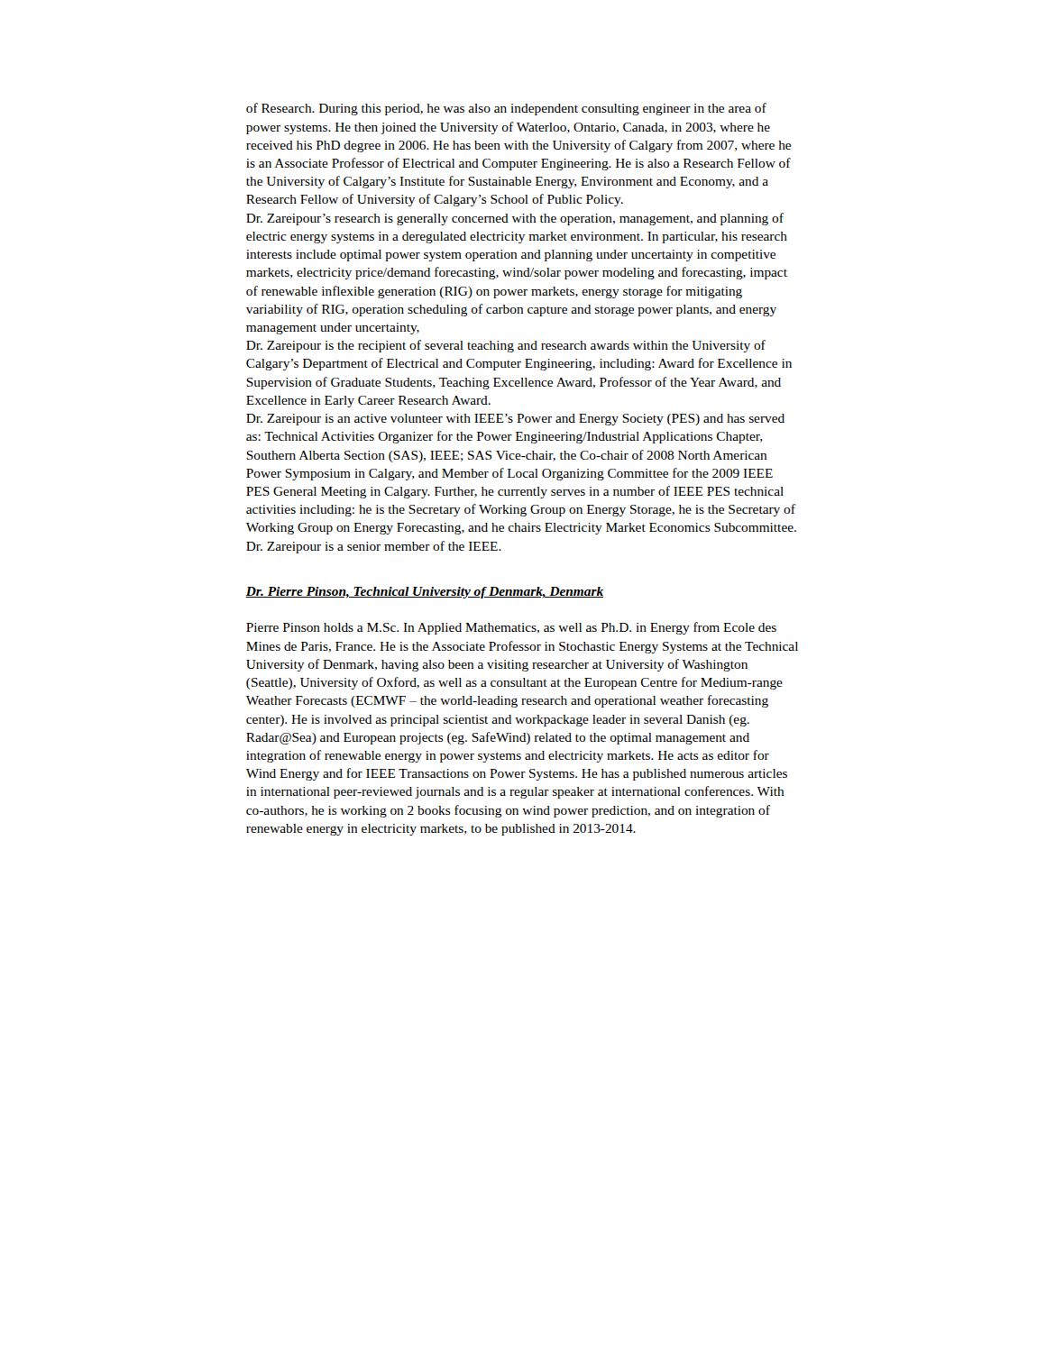of Research. During this period, he was also an independent consulting engineer in the area of power systems. He then joined the University of Waterloo, Ontario, Canada, in 2003, where he received his PhD degree in 2006. He has been with the University of Calgary from 2007, where he is an Associate Professor of Electrical and Computer Engineering. He is also a Research Fellow of the University of Calgary’s Institute for Sustainable Energy, Environment and Economy, and a Research Fellow of University of Calgary’s School of Public Policy.
Dr. Zareipour’s research is generally concerned with the operation, management, and planning of electric energy systems in a deregulated electricity market environment. In particular, his research interests include optimal power system operation and planning under uncertainty in competitive markets, electricity price/demand forecasting, wind/solar power modeling and forecasting, impact of renewable inflexible generation (RIG) on power markets, energy storage for mitigating variability of RIG, operation scheduling of carbon capture and storage power plants, and energy management under uncertainty,
Dr. Zareipour is the recipient of several teaching and research awards within the University of Calgary’s Department of Electrical and Computer Engineering, including: Award for Excellence in Supervision of Graduate Students, Teaching Excellence Award, Professor of the Year Award, and Excellence in Early Career Research Award.
Dr. Zareipour is an active volunteer with IEEE’s Power and Energy Society (PES) and has served as: Technical Activities Organizer for the Power Engineering/Industrial Applications Chapter, Southern Alberta Section (SAS), IEEE; SAS Vice-chair, the Co-chair of 2008 North American Power Symposium in Calgary, and Member of Local Organizing Committee for the 2009 IEEE PES General Meeting in Calgary. Further, he currently serves in a number of IEEE PES technical activities including: he is the Secretary of Working Group on Energy Storage, he is the Secretary of Working Group on Energy Forecasting, and he chairs Electricity Market Economics Subcommittee. Dr. Zareipour is a senior member of the IEEE.
Dr. Pierre Pinson, Technical University of Denmark, Denmark
Pierre Pinson holds a M.Sc. In Applied Mathematics, as well as Ph.D. in Energy from Ecole des Mines de Paris, France. He is the Associate Professor in Stochastic Energy Systems at the Technical University of Denmark, having also been a visiting researcher at University of Washington (Seattle), University of Oxford, as well as a consultant at the European Centre for Medium-range Weather Forecasts (ECMWF – the world-leading research and operational weather forecasting center). He is involved as principal scientist and workpackage leader in several Danish (eg. Radar@Sea) and European projects (eg. SafeWind) related to the optimal management and integration of renewable energy in power systems and electricity markets. He acts as editor for Wind Energy and for IEEE Transactions on Power Systems. He has a published numerous articles in international peer-reviewed journals and is a regular speaker at international conferences. With co-authors, he is working on 2 books focusing on wind power prediction, and on integration of renewable energy in electricity markets, to be published in 2013-2014.